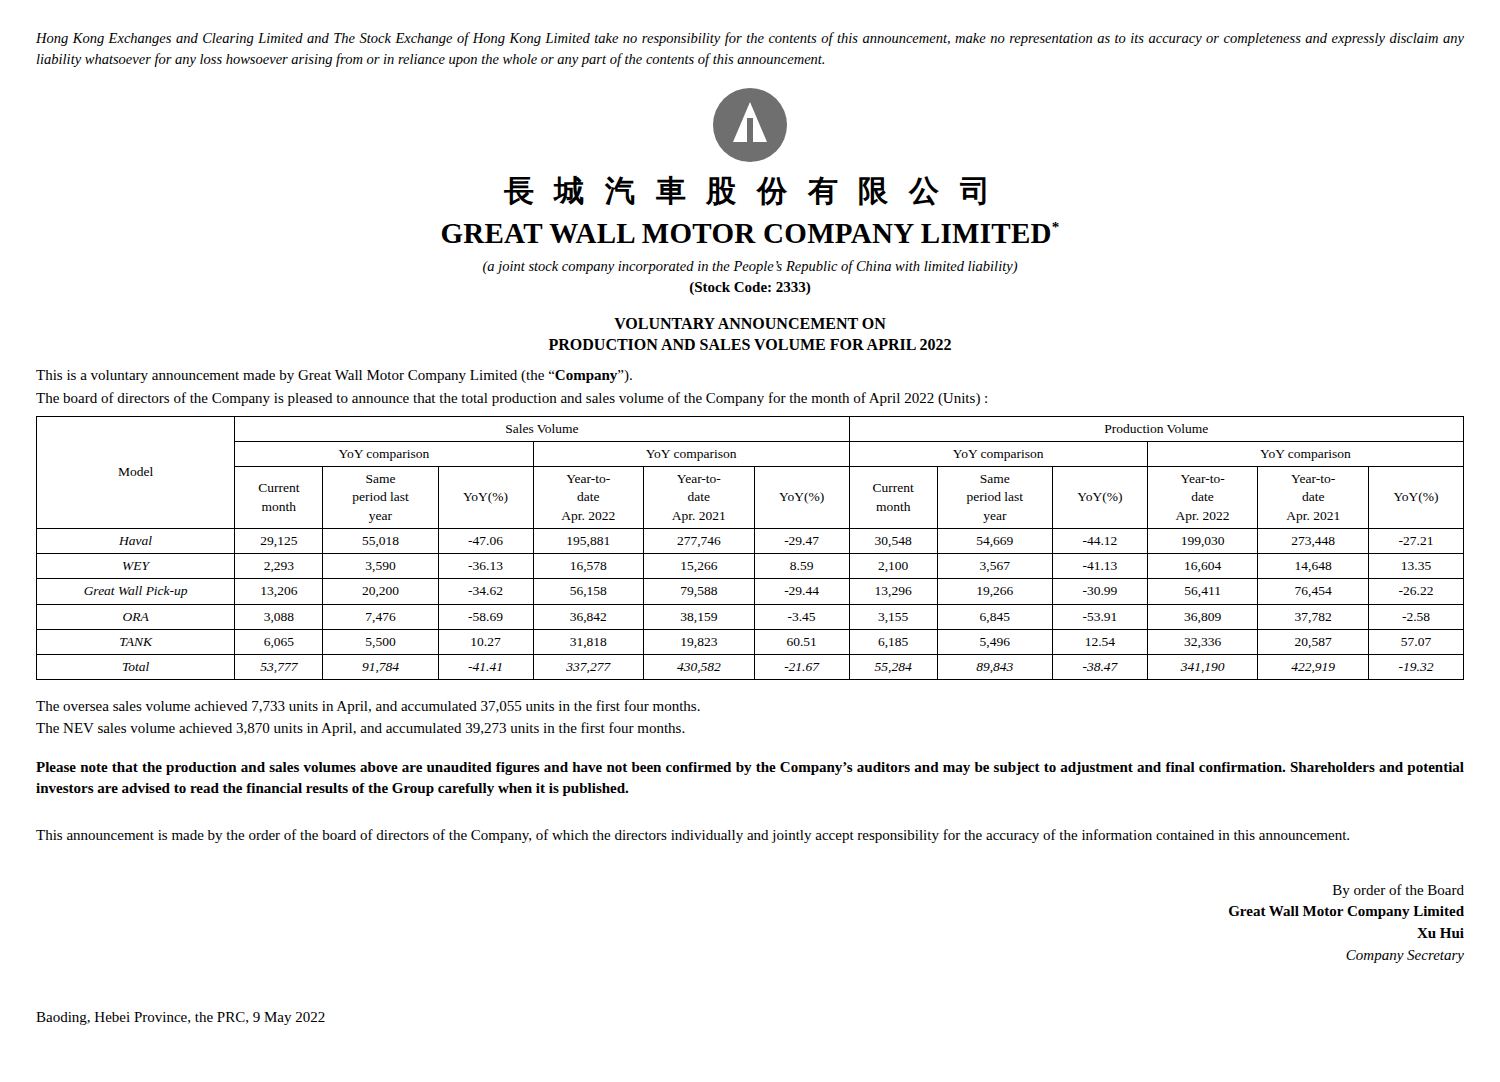Hong Kong Exchanges and Clearing Limited and The Stock Exchange of Hong Kong Limited take no responsibility for the contents of this announcement, make no representation as to its accuracy or completeness and expressly disclaim any liability whatsoever for any loss howsoever arising from or in reliance upon the whole or any part of the contents of this announcement.
長 城 汽 車 股 份 有 限 公 司
GREAT WALL MOTOR COMPANY LIMITED*
(a joint stock company incorporated in the People’s Republic of China with limited liability)
(Stock Code: 2333)
VOLUNTARY ANNOUNCEMENT ON
PRODUCTION AND SALES VOLUME FOR APRIL 2022
This is a voluntary announcement made by Great Wall Motor Company Limited (the “Company”).
The board of directors of the Company is pleased to announce that the total production and sales volume of the Company for the month of April 2022 (Units) :
| Model | Sales Volume | Production Volume |
| --- | --- | --- |
| YoY comparison | YoY comparison | YoY comparison | YoY comparison |
| Current month | Same period last year | YoY(%) | Year-to- date Apr. 2022 | Year-to- date Apr. 2021 | YoY(%) | Current month | Same period last year | YoY(%) | Year-to- date Apr. 2022 | Year-to- date Apr. 2021 | YoY(%) |
| Haval | 29,125 | 55,018 | -47.06 | 195,881 | 277,746 | -29.47 | 30,548 | 54,669 | -44.12 | 199,030 | 273,448 | -27.21 |
| WEY | 2,293 | 3,590 | -36.13 | 16,578 | 15,266 | 8.59 | 2,100 | 3,567 | -41.13 | 16,604 | 14,648 | 13.35 |
| Great Wall Pick-up | 13,206 | 20,200 | -34.62 | 56,158 | 79,588 | -29.44 | 13,296 | 19,266 | -30.99 | 56,411 | 76,454 | -26.22 |
| ORA | 3,088 | 7,476 | -58.69 | 36,842 | 38,159 | -3.45 | 3,155 | 6,845 | -53.91 | 36,809 | 37,782 | -2.58 |
| TANK | 6,065 | 5,500 | 10.27 | 31,818 | 19,823 | 60.51 | 6,185 | 5,496 | 12.54 | 32,336 | 20,587 | 57.07 |
| Total | 53,777 | 91,784 | -41.41 | 337,277 | 430,582 | -21.67 | 55,284 | 89,843 | -38.47 | 341,190 | 422,919 | -19.32 |
The oversea sales volume achieved 7,733 units in April, and accumulated 37,055 units in the first four months.
The NEV sales volume achieved 3,870 units in April, and accumulated 39,273 units in the first four months.
Please note that the production and sales volumes above are unaudited figures and have not been confirmed by the Company’s auditors and may be subject to adjustment and final confirmation. Shareholders and potential investors are advised to read the financial results of the Group carefully when it is published.
This announcement is made by the order of the board of directors of the Company, of which the directors individually and jointly accept responsibility for the accuracy of the information contained in this announcement.
By order of the Board
Great Wall Motor Company Limited
Xu Hui
Company Secretary
Baoding, Hebei Province, the PRC, 9 May 2022